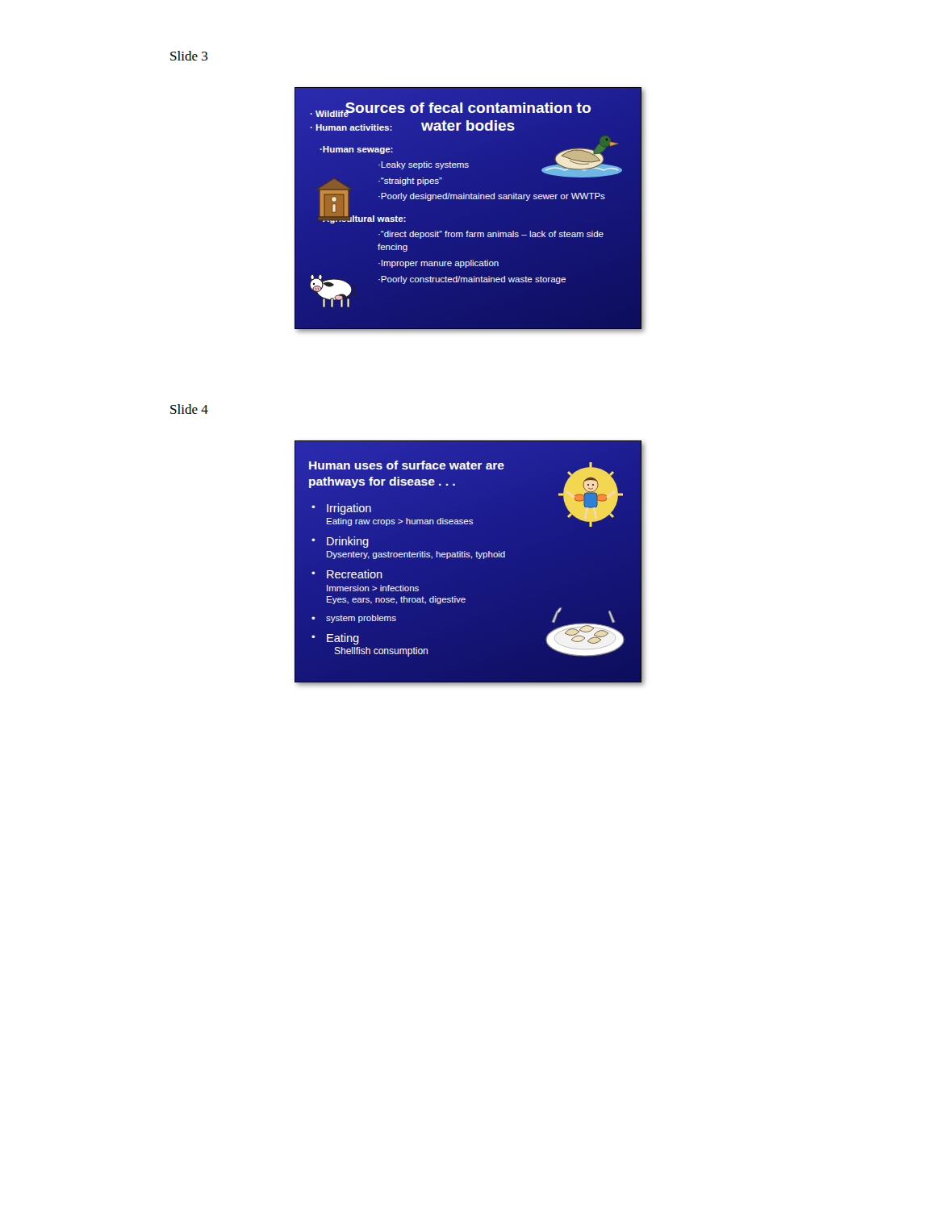Slide 3
Sources of fecal contamination to water bodies
· Wildlife · Human activities:
·Human sewage:
·Leaky septic systems
·“straight pipes”
·Poorly designed/maintained sanitary sewer or WWTPs
·Agricultural waste:
·“direct deposit” from farm animals – lack of steam side fencing
·Improper manure application
·Poorly constructed/maintained waste storage
Slide 4
Human uses of surface water are pathways for disease . . .
Irrigation Eating raw crops > human diseases
Drinking Dysentery, gastroenteritis, hepatitis, typhoid
Recreation Immersion > infections Eyes, ears, nose, throat, digestive
system problems
Eating Shellfish consumption